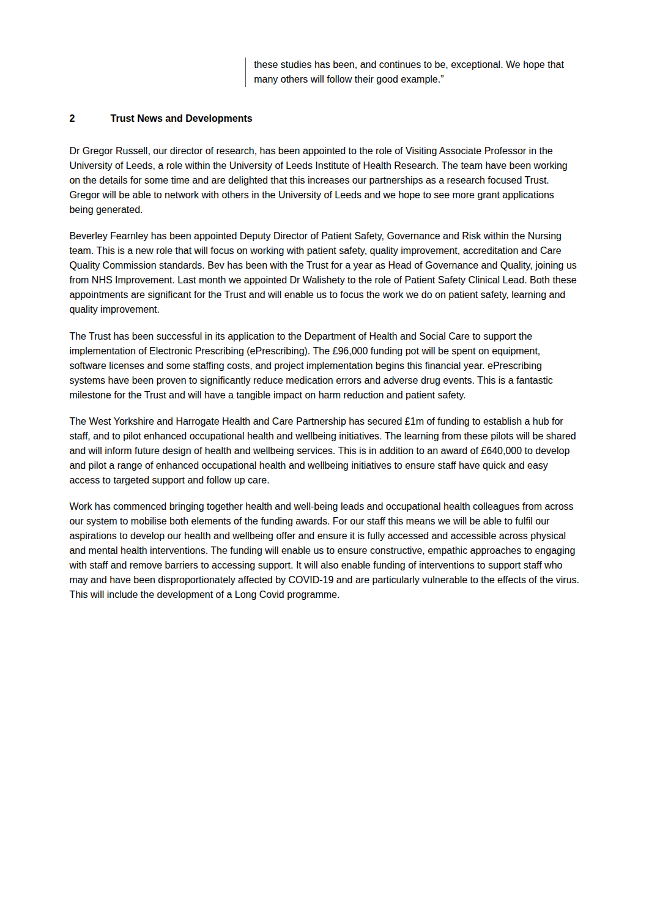these studies has been, and continues to be, exceptional. We hope that many others will follow their good example.”
2 Trust News and Developments
Dr Gregor Russell, our director of research, has been appointed to the role of Visiting Associate Professor in the University of Leeds, a role within the University of Leeds Institute of Health Research. The team have been working on the details for some time and are delighted that this increases our partnerships as a research focused Trust. Gregor will be able to network with others in the University of Leeds and we hope to see more grant applications being generated.
Beverley Fearnley has been appointed Deputy Director of Patient Safety, Governance and Risk within the Nursing team. This is a new role that will focus on working with patient safety, quality improvement, accreditation and Care Quality Commission standards. Bev has been with the Trust for a year as Head of Governance and Quality, joining us from NHS Improvement. Last month we appointed Dr Walishety to the role of Patient Safety Clinical Lead. Both these appointments are significant for the Trust and will enable us to focus the work we do on patient safety, learning and quality improvement.
The Trust has been successful in its application to the Department of Health and Social Care to support the implementation of Electronic Prescribing (ePrescribing). The £96,000 funding pot will be spent on equipment, software licenses and some staffing costs, and project implementation begins this financial year. ePrescribing systems have been proven to significantly reduce medication errors and adverse drug events. This is a fantastic milestone for the Trust and will have a tangible impact on harm reduction and patient safety.
The West Yorkshire and Harrogate Health and Care Partnership has secured £1m of funding to establish a hub for staff, and to pilot enhanced occupational health and wellbeing initiatives. The learning from these pilots will be shared and will inform future design of health and wellbeing services. This is in addition to an award of £640,000 to develop and pilot a range of enhanced occupational health and wellbeing initiatives to ensure staff have quick and easy access to targeted support and follow up care.
Work has commenced bringing together health and well-being leads and occupational health colleagues from across our system to mobilise both elements of the funding awards. For our staff this means we will be able to fulfil our aspirations to develop our health and wellbeing offer and ensure it is fully accessed and accessible across physical and mental health interventions. The funding will enable us to ensure constructive, empathic approaches to engaging with staff and remove barriers to accessing support. It will also enable funding of interventions to support staff who may and have been disproportionately affected by COVID-19 and are particularly vulnerable to the effects of the virus. This will include the development of a Long Covid programme.